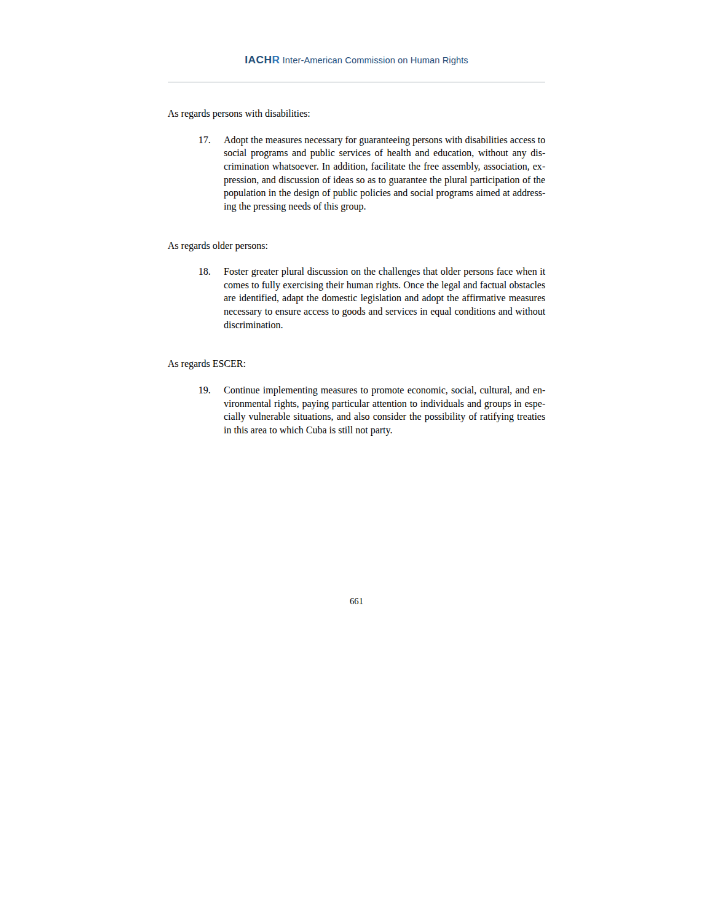IACHR Inter-American Commission on Human Rights
As regards persons with disabilities:
17. Adopt the measures necessary for guaranteeing persons with disabilities access to social programs and public services of health and education, without any discrimination whatsoever. In addition, facilitate the free assembly, association, expression, and discussion of ideas so as to guarantee the plural participation of the population in the design of public policies and social programs aimed at addressing the pressing needs of this group.
As regards older persons:
18. Foster greater plural discussion on the challenges that older persons face when it comes to fully exercising their human rights. Once the legal and factual obstacles are identified, adapt the domestic legislation and adopt the affirmative measures necessary to ensure access to goods and services in equal conditions and without discrimination.
As regards ESCER:
19. Continue implementing measures to promote economic, social, cultural, and environmental rights, paying particular attention to individuals and groups in especially vulnerable situations, and also consider the possibility of ratifying treaties in this area to which Cuba is still not party.
661